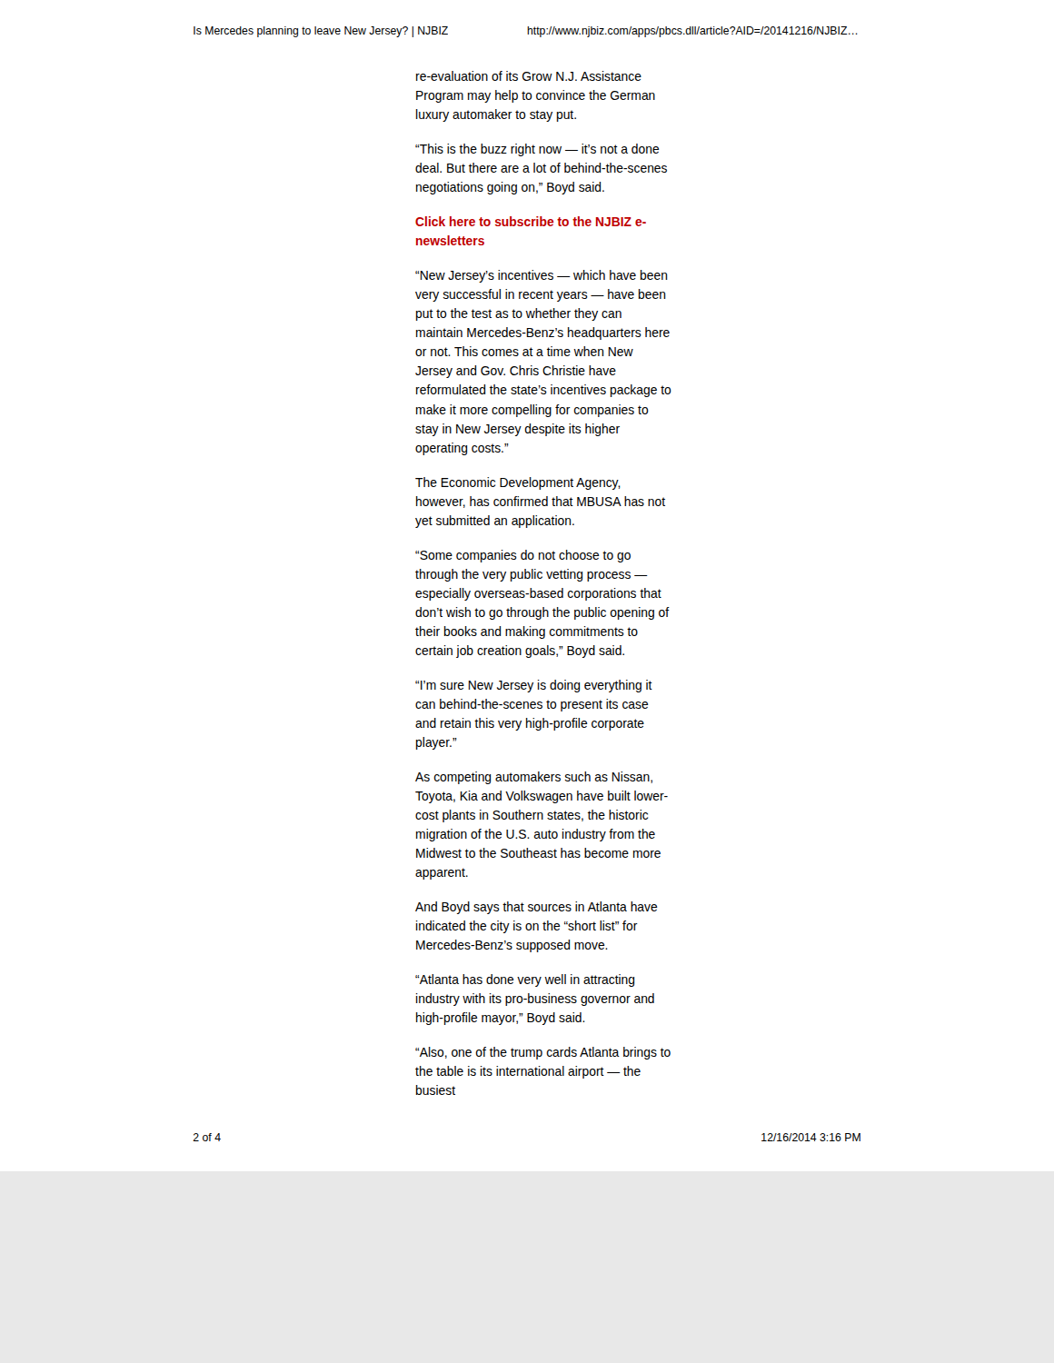Is Mercedes planning to leave New Jersey? | NJBIZ
http://www.njbiz.com/apps/pbcs.dll/article?AID=/20141216/NJBIZ01/1...
re-evaluation of its Grow N.J. Assistance Program may help to convince the German luxury automaker to stay put.
“This is the buzz right now — it’s not a done deal. But there are a lot of behind-the-scenes negotiations going on,” Boyd said.
Click here to subscribe to the NJBIZ e-newsletters
“New Jersey’s incentives — which have been very successful in recent years — have been put to the test as to whether they can maintain Mercedes-Benz’s headquarters here or not. This comes at a time when New Jersey and Gov. Chris Christie have reformulated the state’s incentives package to make it more compelling for companies to stay in New Jersey despite its higher operating costs.”
The Economic Development Agency, however, has confirmed that MBUSA has not yet submitted an application.
“Some companies do not choose to go through the very public vetting process — especially overseas-based corporations that don’t wish to go through the public opening of their books and making commitments to certain job creation goals,” Boyd said.
“I’m sure New Jersey is doing everything it can behind-the-scenes to present its case and retain this very high-profile corporate player.”
As competing automakers such as Nissan, Toyota, Kia and Volkswagen have built lower-cost plants in Southern states, the historic migration of the U.S. auto industry from the Midwest to the Southeast has become more apparent.
And Boyd says that sources in Atlanta have indicated the city is on the “short list” for Mercedes-Benz’s supposed move.
“Atlanta has done very well in attracting industry with its pro-business governor and high-profile mayor,” Boyd said.
“Also, one of the trump cards Atlanta brings to the table is its international airport — the busiest
2 of 4
12/16/2014 3:16 PM